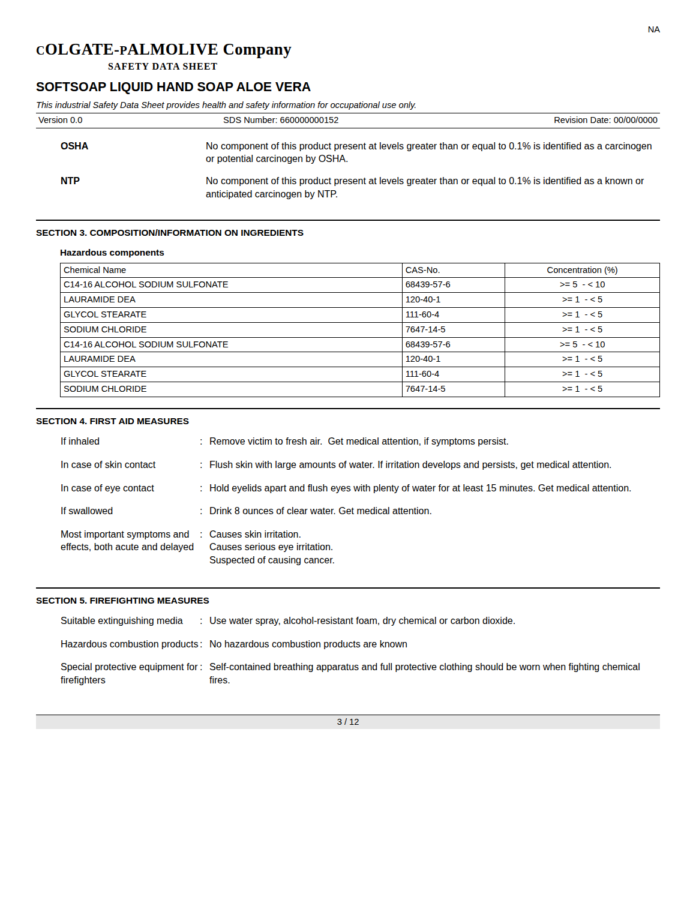NA
COLGATE-PALMOLIVE Company
SAFETY DATA SHEET
SOFTSOAP LIQUID HAND SOAP ALOE VERA
This industrial Safety Data Sheet provides health and safety information for occupational use only.
| Version 0.0 | SDS Number: 660000000152 | Revision Date: 00/00/0000 |
| OSHA | No component of this product present at levels greater than or equal to 0.1% is identified as a carcinogen or potential carcinogen by OSHA. |
| NTP | No component of this product present at levels greater than or equal to 0.1% is identified as a known or anticipated carcinogen by NTP. |
SECTION 3. COMPOSITION/INFORMATION ON INGREDIENTS
Hazardous components
| Chemical Name | CAS-No. | Concentration (%) |
| --- | --- | --- |
| C14-16 ALCOHOL SODIUM SULFONATE | 68439-57-6 | >= 5 - < 10 |
| LAURAMIDE DEA | 120-40-1 | >= 1 - < 5 |
| GLYCOL STEARATE | 111-60-4 | >= 1 - < 5 |
| SODIUM CHLORIDE | 7647-14-5 | >= 1 - < 5 |
| C14-16 ALCOHOL SODIUM SULFONATE | 68439-57-6 | >= 5 - < 10 |
| LAURAMIDE DEA | 120-40-1 | >= 1 - < 5 |
| GLYCOL STEARATE | 111-60-4 | >= 1 - < 5 |
| SODIUM CHLORIDE | 7647-14-5 | >= 1 - < 5 |
SECTION 4. FIRST AID MEASURES
| If inhaled | : | Remove victim to fresh air. Get medical attention, if symptoms persist. |
| In case of skin contact | : | Flush skin with large amounts of water. If irritation develops and persists, get medical attention. |
| In case of eye contact | : | Hold eyelids apart and flush eyes with plenty of water for at least 15 minutes. Get medical attention. |
| If swallowed | : | Drink 8 ounces of clear water. Get medical attention. |
| Most important symptoms and effects, both acute and delayed | : | Causes skin irritation. Causes serious eye irritation. Suspected of causing cancer. |
SECTION 5. FIREFIGHTING MEASURES
| Suitable extinguishing media | : | Use water spray, alcohol-resistant foam, dry chemical or carbon dioxide. |
| Hazardous combustion products | : | No hazardous combustion products are known |
| Special protective equipment for firefighters | : | Self-contained breathing apparatus and full protective clothing should be worn when fighting chemical fires. |
3 / 12